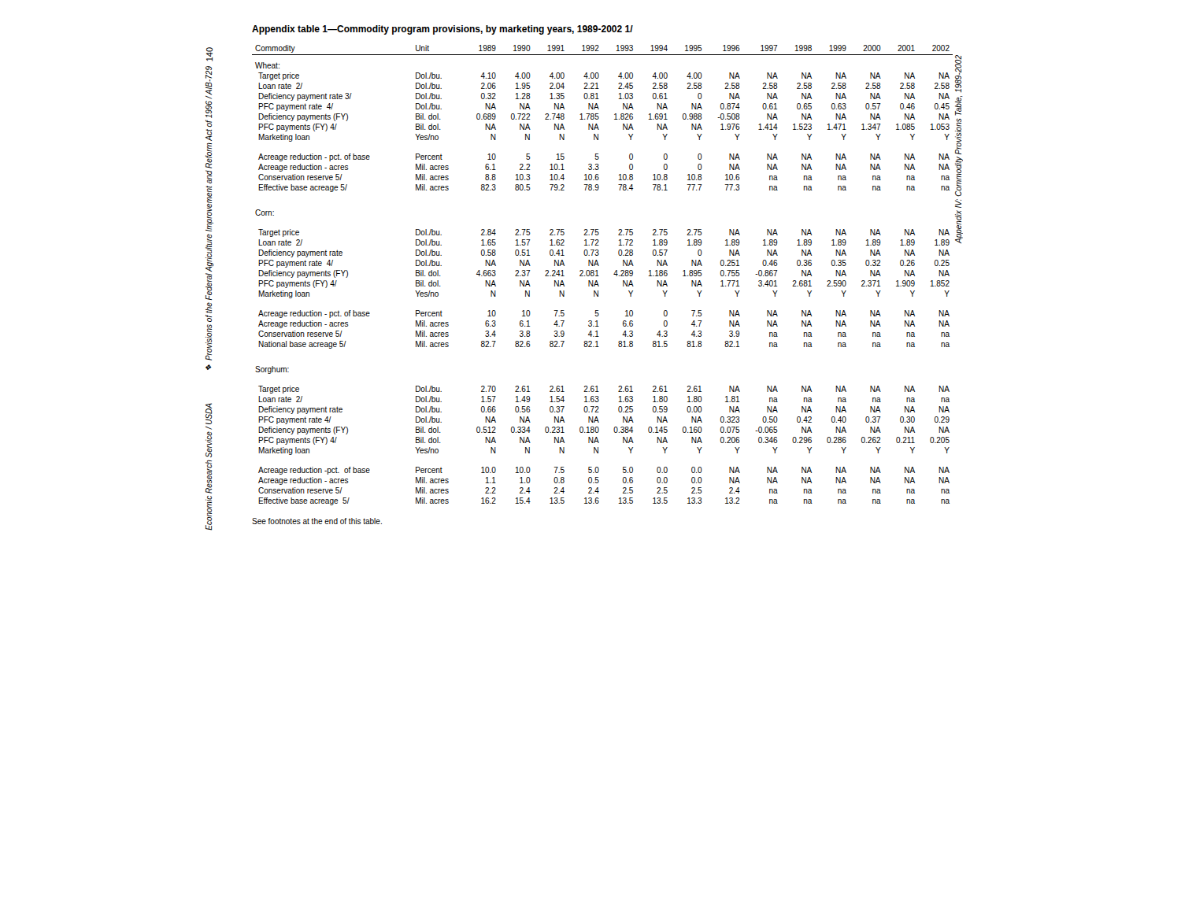140
❖ Provisions of the Federal Agriculture Improvement and Reform Act of 1996 / AIB-729
Economic Research Service / USDA
Appendix IV: Commodity Provisions Table, 1989-2002
Appendix table 1—Commodity program provisions, by marketing years, 1989-2002 1/
| Commodity | Unit | 1989 | 1990 | 1991 | 1992 | 1993 | 1994 | 1995 | 1996 | 1997 | 1998 | 1999 | 2000 | 2001 | 2002 |
| --- | --- | --- | --- | --- | --- | --- | --- | --- | --- | --- | --- | --- | --- | --- | --- |
| Wheat: |
| Target price | Dol./bu. | 4.10 | 4.00 | 4.00 | 4.00 | 4.00 | 4.00 | 4.00 | NA | NA | NA | NA | NA | NA | NA |
| Loan rate 2/ | Dol./bu. | 2.06 | 1.95 | 2.04 | 2.21 | 2.45 | 2.58 | 2.58 | 2.58 | 2.58 | 2.58 | 2.58 | 2.58 | 2.58 | 2.58 |
| Deficiency payment rate 3/ | Dol./bu. | 0.32 | 1.28 | 1.35 | 0.81 | 1.03 | 0.61 | 0 | NA | NA | NA | NA | NA | NA | NA |
| PFC payment rate 4/ | Dol./bu. | NA | NA | NA | NA | NA | NA | NA | 0.874 | 0.61 | 0.65 | 0.63 | 0.57 | 0.46 | 0.45 |
| Deficiency payments (FY) | Bil. dol. | 0.689 | 0.722 | 2.748 | 1.785 | 1.826 | 1.691 | 0.988 | -0.508 | NA | NA | NA | NA | NA | NA |
| PFC payments (FY) 4/ | Bil. dol. | NA | NA | NA | NA | NA | NA | NA | 1.976 | 1.414 | 1.523 | 1.471 | 1.347 | 1.085 | 1.053 |
| Marketing loan | Yes/no | N | N | N | N | Y | Y | Y | Y | Y | Y | Y | Y | Y | Y |
| Acreage reduction - pct. of base | Percent | 10 | 5 | 15 | 5 | 0 | 0 | 0 | NA | NA | NA | NA | NA | NA | NA |
| Acreage reduction - acres | Mil. acres | 6.1 | 2.2 | 10.1 | 3.3 | 0 | 0 | 0 | NA | NA | NA | NA | NA | NA | NA |
| Conservation reserve 5/ | Mil. acres | 8.8 | 10.3 | 10.4 | 10.6 | 10.8 | 10.8 | 10.8 | 10.6 | na | na | na | na | na | na |
| Effective base acreage 5/ | Mil. acres | 82.3 | 80.5 | 79.2 | 78.9 | 78.4 | 78.1 | 77.7 | 77.3 | na | na | na | na | na | na |
| Corn: |
| Target price | Dol./bu. | 2.84 | 2.75 | 2.75 | 2.75 | 2.75 | 2.75 | 2.75 | NA | NA | NA | NA | NA | NA | NA |
| Loan rate 2/ | Dol./bu. | 1.65 | 1.57 | 1.62 | 1.72 | 1.72 | 1.89 | 1.89 | 1.89 | 1.89 | 1.89 | 1.89 | 1.89 | 1.89 | 1.89 |
| Deficiency payment rate | Dol./bu. | 0.58 | 0.51 | 0.41 | 0.73 | 0.28 | 0.57 | 0 | NA | NA | NA | NA | NA | NA | NA |
| PFC payment rate 4/ | Dol./bu. | NA | NA | NA | NA | NA | NA | NA | 0.251 | 0.46 | 0.36 | 0.35 | 0.32 | 0.26 | 0.25 |
| Deficiency payments (FY) | Bil. dol. | 4.663 | 2.37 | 2.241 | 2.081 | 4.289 | 1.186 | 1.895 | 0.755 | -0.867 | NA | NA | NA | NA | NA |
| PFC payments (FY) 4/ | Bil. dol. | NA | NA | NA | NA | NA | NA | NA | 1.771 | 3.401 | 2.681 | 2.590 | 2.371 | 1.909 | 1.852 |
| Marketing loan | Yes/no | N | N | N | N | Y | Y | Y | Y | Y | Y | Y | Y | Y | Y |
| Acreage reduction - pct. of base | Percent | 10 | 10 | 7.5 | 5 | 10 | 0 | 7.5 | NA | NA | NA | NA | NA | NA | NA |
| Acreage reduction - acres | Mil. acres | 6.3 | 6.1 | 4.7 | 3.1 | 6.6 | 0 | 4.7 | NA | NA | NA | NA | NA | NA | NA |
| Conservation reserve 5/ | Mil. acres | 3.4 | 3.8 | 3.9 | 4.1 | 4.3 | 4.3 | 4.3 | 3.9 | na | na | na | na | na | na |
| National base acreage 5/ | Mil. acres | 82.7 | 82.6 | 82.7 | 82.1 | 81.8 | 81.5 | 81.8 | 82.1 | na | na | na | na | na | na |
| Sorghum: |
| Target price | Dol./bu. | 2.70 | 2.61 | 2.61 | 2.61 | 2.61 | 2.61 | 2.61 | NA | NA | NA | NA | NA | NA | NA |
| Loan rate 2/ | Dol./bu. | 1.57 | 1.49 | 1.54 | 1.63 | 1.63 | 1.80 | 1.80 | 1.81 | na | na | na | na | na | na |
| Deficiency payment rate | Dol./bu. | 0.66 | 0.56 | 0.37 | 0.72 | 0.25 | 0.59 | 0.00 | NA | NA | NA | NA | NA | NA | NA |
| PFC payment rate 4/ | Dol./bu. | NA | NA | NA | NA | NA | NA | NA | 0.323 | 0.50 | 0.42 | 0.40 | 0.37 | 0.30 | 0.29 |
| Deficiency payments (FY) | Bil. dol. | 0.512 | 0.334 | 0.231 | 0.180 | 0.384 | 0.145 | 0.160 | 0.075 | -0.065 | NA | NA | NA | NA | NA |
| PFC payments (FY) 4/ | Bil. dol. | NA | NA | NA | NA | NA | NA | NA | 0.206 | 0.346 | 0.296 | 0.286 | 0.262 | 0.211 | 0.205 |
| Marketing loan | Yes/no | N | N | N | N | Y | Y | Y | Y | Y | Y | Y | Y | Y | Y |
| Acreage reduction -pct. of base | Percent | 10.0 | 10.0 | 7.5 | 5.0 | 5.0 | 0.0 | 0.0 | NA | NA | NA | NA | NA | NA | NA |
| Acreage reduction - acres | Mil. acres | 1.1 | 1.0 | 0.8 | 0.5 | 0.6 | 0.0 | 0.0 | NA | NA | NA | NA | NA | NA | NA |
| Conservation reserve 5/ | Mil. acres | 2.2 | 2.4 | 2.4 | 2.4 | 2.5 | 2.5 | 2.5 | 2.4 | na | na | na | na | na | na |
| Effective base acreage 5/ | Mil. acres | 16.2 | 15.4 | 13.5 | 13.6 | 13.5 | 13.5 | 13.3 | 13.2 | na | na | na | na | na | na |
See footnotes at the end of this table.